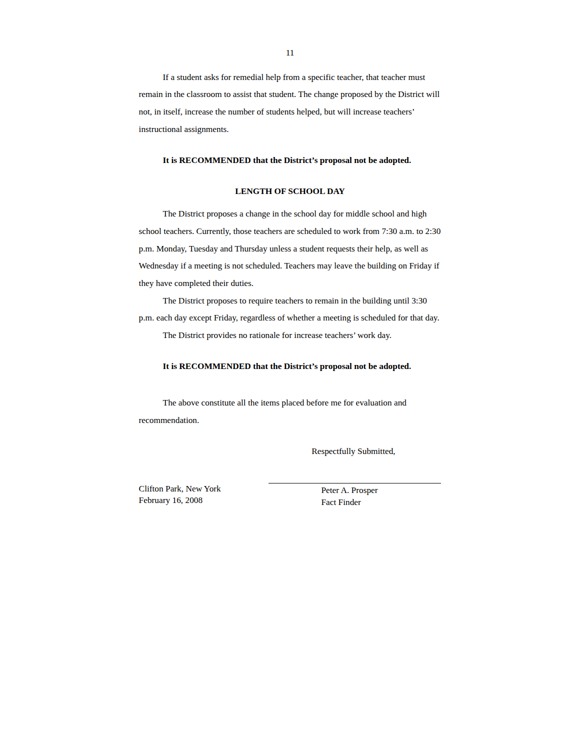11
If a student asks for remedial help from a specific teacher, that teacher must remain in the classroom to assist that student. The change proposed by the District will not, in itself, increase the number of students helped, but will increase teachers’ instructional assignments.
It is RECOMMENDED that the District’s proposal not be adopted.
LENGTH OF SCHOOL DAY
The District proposes a change in the school day for middle school and high school teachers. Currently, those teachers are scheduled to work from 7:30 a.m. to 2:30 p.m. Monday, Tuesday and Thursday unless a student requests their help, as well as Wednesday if a meeting is not scheduled. Teachers may leave the building on Friday if they have completed their duties.
The District proposes to require teachers to remain in the building until 3:30 p.m. each day except Friday, regardless of whether a meeting is scheduled for that day.
The District provides no rationale for increase teachers’ work day.
It is RECOMMENDED that the District’s proposal not be adopted.
The above constitute all the items placed before me for evaluation and recommendation.
Respectfully Submitted,
| Clifton Park, New York February 16, 2008 | Peter A. Prosper Fact Finder |